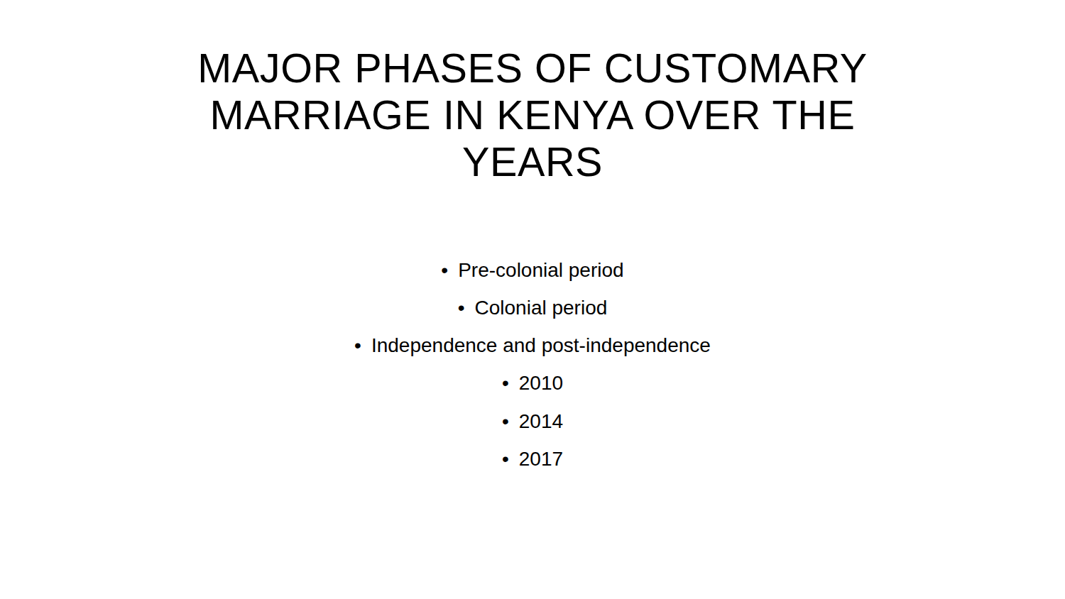MAJOR PHASES OF CUSTOMARY MARRIAGE IN KENYA OVER THE YEARS
Pre-colonial period
Colonial period
Independence and post-independence
2010
2014
2017